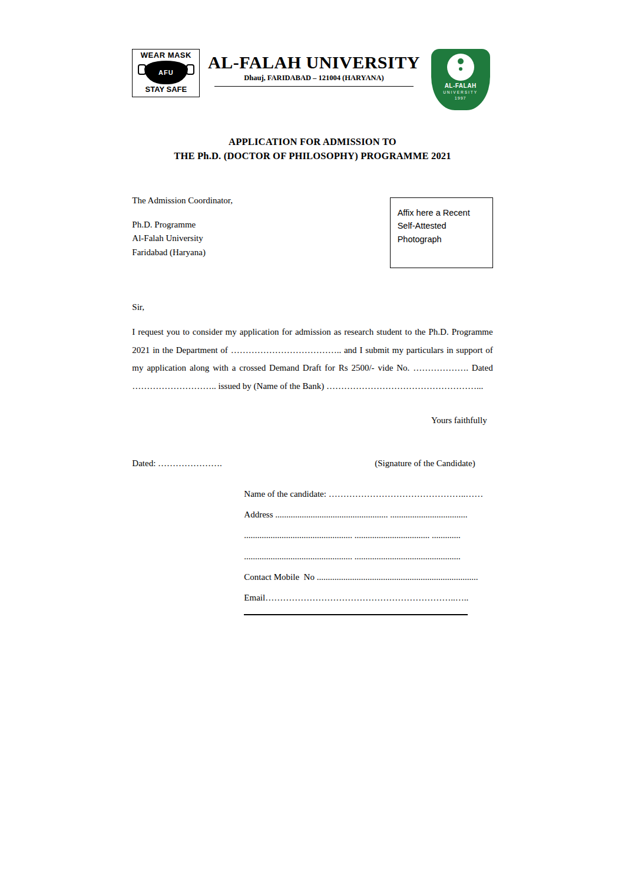WEAR MASK
AFU
STAY SAFE
AL-FALAH UNIVERSITY
Dhauj, FARIDABAD – 121004 (HARYANA)
AL-FALAH
UNIVERSITY
1997
APPLICATION FOR ADMISSION TO
THE Ph.D. (DOCTOR OF PHILOSOPHY) PROGRAMME 2021
The Admission Coordinator,
Ph.D. Programme
Al-Falah University
Faridabad (Haryana)
Affix here a Recent Self-Attested Photograph
Sir,
I request you to consider my application for admission as research student to the Ph.D. Programme 2021 in the Department of ……………………………….. and I submit my particulars in support of my application along with a crossed Demand Draft for Rs 2500/- vide No. ………………. Dated ……………………….. issued by (Name of the Bank) ……………………………………………...
Yours faithfully
Dated: ………………….
(Signature of the Candidate)
Name of the candidate: ………………………………………..……
Address ................................................... ...................................
................................................. .................................. .............
................................................. ................................................
Contact Mobile No .........................................................................
Email………………………………………………………..…..